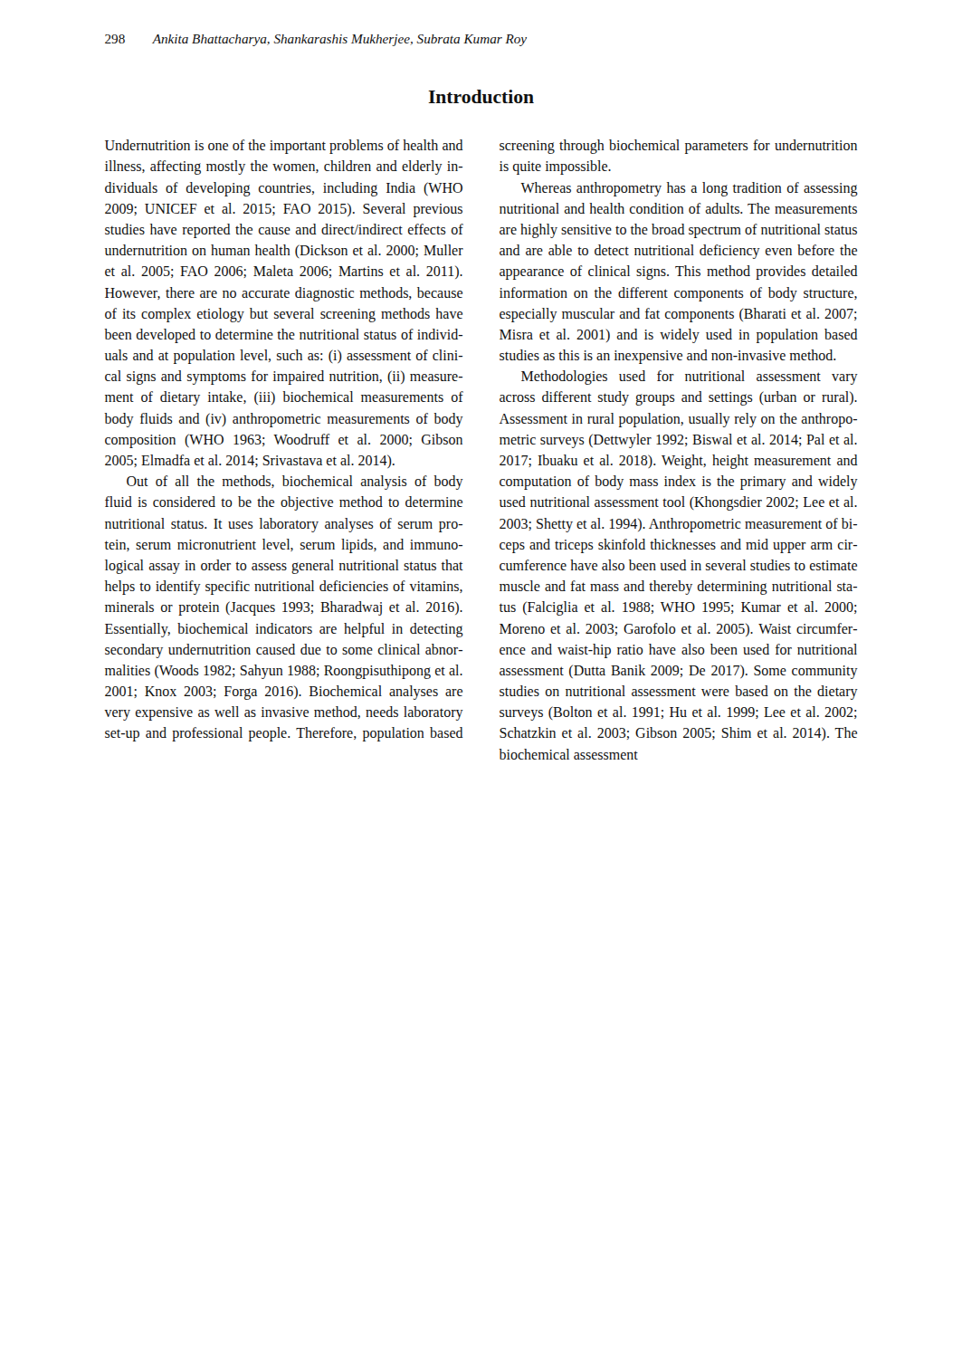298 Ankita Bhattacharya, Shankarashis Mukherjee, Subrata Kumar Roy
Introduction
Undernutrition is one of the important problems of health and illness, affecting mostly the women, children and elderly individuals of developing countries, including India (WHO 2009; UNICEF et al. 2015; FAO 2015). Several previous studies have reported the cause and direct/indirect effects of undernutrition on human health (Dickson et al. 2000; Muller et al. 2005; FAO 2006; Maleta 2006; Martins et al. 2011). However, there are no accurate diagnostic methods, because of its complex etiology but several screening methods have been developed to determine the nutritional status of individuals and at population level, such as: (i) assessment of clinical signs and symptoms for impaired nutrition, (ii) measurement of dietary intake, (iii) biochemical measurements of body fluids and (iv) anthropometric measurements of body composition (WHO 1963; Woodruff et al. 2000; Gibson 2005; Elmadfa et al. 2014; Srivastava et al. 2014).
Out of all the methods, biochemical analysis of body fluid is considered to be the objective method to determine nutritional status. It uses laboratory analyses of serum protein, serum micronutrient level, serum lipids, and immunological assay in order to assess general nutritional status that helps to identify specific nutritional deficiencies of vitamins, minerals or protein (Jacques 1993; Bharadwaj et al. 2016). Essentially, biochemical indicators are helpful in detecting secondary undernutrition caused due to some clinical abnormalities (Woods 1982; Sahyun 1988; Roongpisuthipong et al. 2001; Knox 2003; Forga 2016). Biochemical analyses are very expensive as well as invasive method, needs laboratory set-up and professional people. Therefore, population based screening through biochemical parameters for undernutrition is quite impossible.
Whereas anthropometry has a long tradition of assessing nutritional and health condition of adults. The measurements are highly sensitive to the broad spectrum of nutritional status and are able to detect nutritional deficiency even before the appearance of clinical signs. This method provides detailed information on the different components of body structure, especially muscular and fat components (Bharati et al. 2007; Misra et al. 2001) and is widely used in population based studies as this is an inexpensive and non-invasive method.
Methodologies used for nutritional assessment vary across different study groups and settings (urban or rural). Assessment in rural population, usually rely on the anthropometric surveys (Dettwyler 1992; Biswal et al. 2014; Pal et al. 2017; Ibuaku et al. 2018). Weight, height measurement and computation of body mass index is the primary and widely used nutritional assessment tool (Khongsdier 2002; Lee et al. 2003; Shetty et al. 1994). Anthropometric measurement of biceps and triceps skinfold thicknesses and mid upper arm circumference have also been used in several studies to estimate muscle and fat mass and thereby determining nutritional status (Falciglia et al. 1988; WHO 1995; Kumar et al. 2000; Moreno et al. 2003; Garofolo et al. 2005). Waist circumference and waist-hip ratio have also been used for nutritional assessment (Dutta Banik 2009; De 2017). Some community studies on nutritional assessment were based on the dietary surveys (Bolton et al. 1991; Hu et al. 1999; Lee et al. 2002; Schatzkin et al. 2003; Gibson 2005; Shim et al. 2014). The biochemical assessment